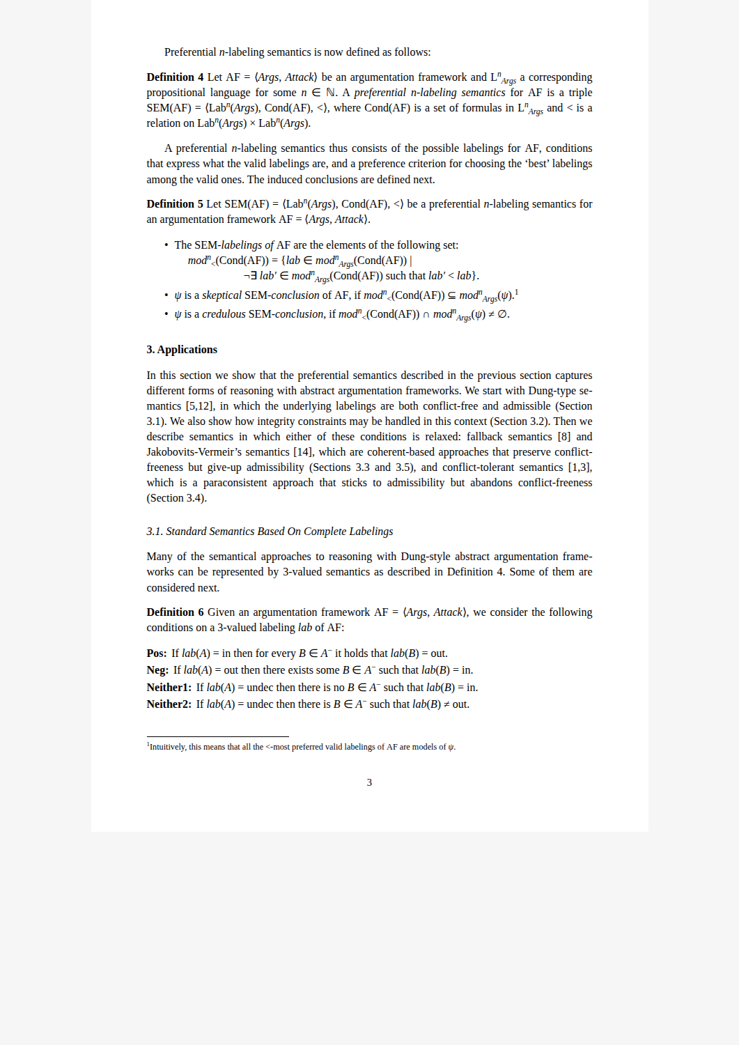Preferential n-labeling semantics is now defined as follows:
Definition 4 Let AF = ⟨Args, Attack⟩ be an argumentation framework and LnArgs a corresponding propositional language for some n ∈ ℕ. A preferential n-labeling semantics for AF is a triple SEM(AF) = ⟨Labn(Args), Cond(AF), <⟩, where Cond(AF) is a set of formulas in LnArgs and < is a relation on Labn(Args) × Labn(Args).
A preferential n-labeling semantics thus consists of the possible labelings for AF, conditions that express what the valid labelings are, and a preference criterion for choosing the ‘best’ labelings among the valid ones. The induced conclusions are defined next.
Definition 5 Let SEM(AF) = ⟨Labn(Args), Cond(AF), <⟩ be a preferential n-labeling semantics for an argumentation framework AF = ⟨Args, Attack⟩.
The SEM-labelings of AF are the elements of the following set:
modn<(Cond(AF)) = {lab ∈ modnArgs(Cond(AF)) | ¬∃ lab′ ∈ modnArgs(Cond(AF)) such that lab′ < lab}.
ψ is a skeptical SEM-conclusion of AF, if modn<(Cond(AF)) ⊆ modnArgs(ψ).1
ψ is a credulous SEM-conclusion, if modn<(Cond(AF)) ∩ modnArgs(ψ) ≠ ∅.
3. Applications
In this section we show that the preferential semantics described in the previous section captures different forms of reasoning with abstract argumentation frameworks. We start with Dung-type semantics [5,12], in which the underlying labelings are both conflict-free and admissible (Section 3.1). We also show how integrity constraints may be handled in this context (Section 3.2). Then we describe semantics in which either of these conditions is relaxed: fallback semantics [8] and Jakobovits-Vermeir’s semantics [14], which are coherent-based approaches that preserve conflict-freeness but give-up admissibility (Sections 3.3 and 3.5), and conflict-tolerant semantics [1,3], which is a paraconsistent approach that sticks to admissibility but abandons conflict-freeness (Section 3.4).
3.1. Standard Semantics Based On Complete Labelings
Many of the semantical approaches to reasoning with Dung-style abstract argumentation frameworks can be represented by 3-valued semantics as described in Definition 4. Some of them are considered next.
Definition 6 Given an argumentation framework AF = ⟨Args, Attack⟩, we consider the following conditions on a 3-valued labeling lab of AF:
Pos:
If lab(A) = in then for every B ∈ A− it holds that lab(B) = out.
Neg:
If lab(A) = out then there exists some B ∈ A− such that lab(B) = in.
Neither1:
If lab(A) = undec then there is no B ∈ A− such that lab(B) = in.
Neither2:
If lab(A) = undec then there is B ∈ A− such that lab(B) ≠ out.
1Intuitively, this means that all the <-most preferred valid labelings of AF are models of ψ.
3